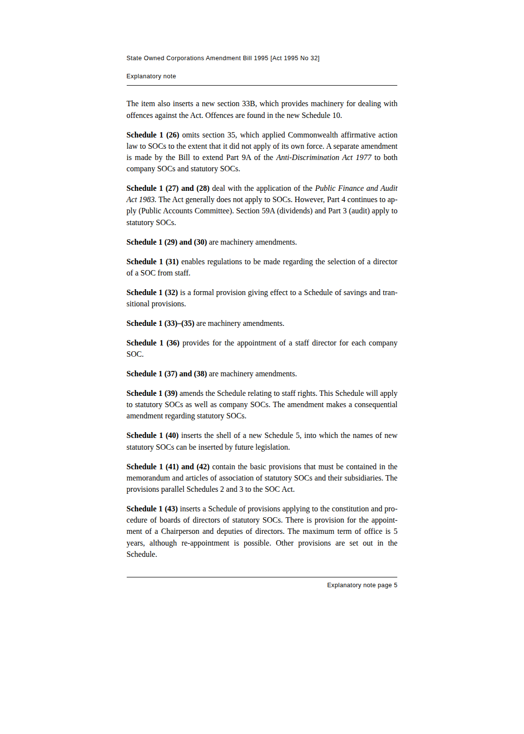State Owned Corporations Amendment Bill 1995 [Act 1995 No 32]
Explanatory note
The item also inserts a new section 33B, which provides machinery for dealing with offences against the Act. Offences are found in the new Schedule 10.
Schedule 1 (26) omits section 35, which applied Commonwealth affirmative action law to SOCs to the extent that it did not apply of its own force. A separate amendment is made by the Bill to extend Part 9A of the Anti-Discrimination Act 1977 to both company SOCs and statutory SOCs.
Schedule 1 (27) and (28) deal with the application of the Public Finance and Audit Act 1983. The Act generally does not apply to SOCs. However, Part 4 continues to apply (Public Accounts Committee). Section 59A (dividends) and Part 3 (audit) apply to statutory SOCs.
Schedule 1 (29) and (30) are machinery amendments.
Schedule 1 (31) enables regulations to be made regarding the selection of a director of a SOC from staff.
Schedule 1 (32) is a formal provision giving effect to a Schedule of savings and transitional provisions.
Schedule 1 (33)–(35) are machinery amendments.
Schedule 1 (36) provides for the appointment of a staff director for each company SOC.
Schedule 1 (37) and (38) are machinery amendments.
Schedule 1 (39) amends the Schedule relating to staff rights. This Schedule will apply to statutory SOCs as well as company SOCs. The amendment makes a consequential amendment regarding statutory SOCs.
Schedule 1 (40) inserts the shell of a new Schedule 5, into which the names of new statutory SOCs can be inserted by future legislation.
Schedule 1 (41) and (42) contain the basic provisions that must be contained in the memorandum and articles of association of statutory SOCs and their subsidiaries. The provisions parallel Schedules 2 and 3 to the SOC Act.
Schedule 1 (43) inserts a Schedule of provisions applying to the constitution and procedure of boards of directors of statutory SOCs. There is provision for the appointment of a Chairperson and deputies of directors. The maximum term of office is 5 years, although re-appointment is possible. Other provisions are set out in the Schedule.
Explanatory note page 5